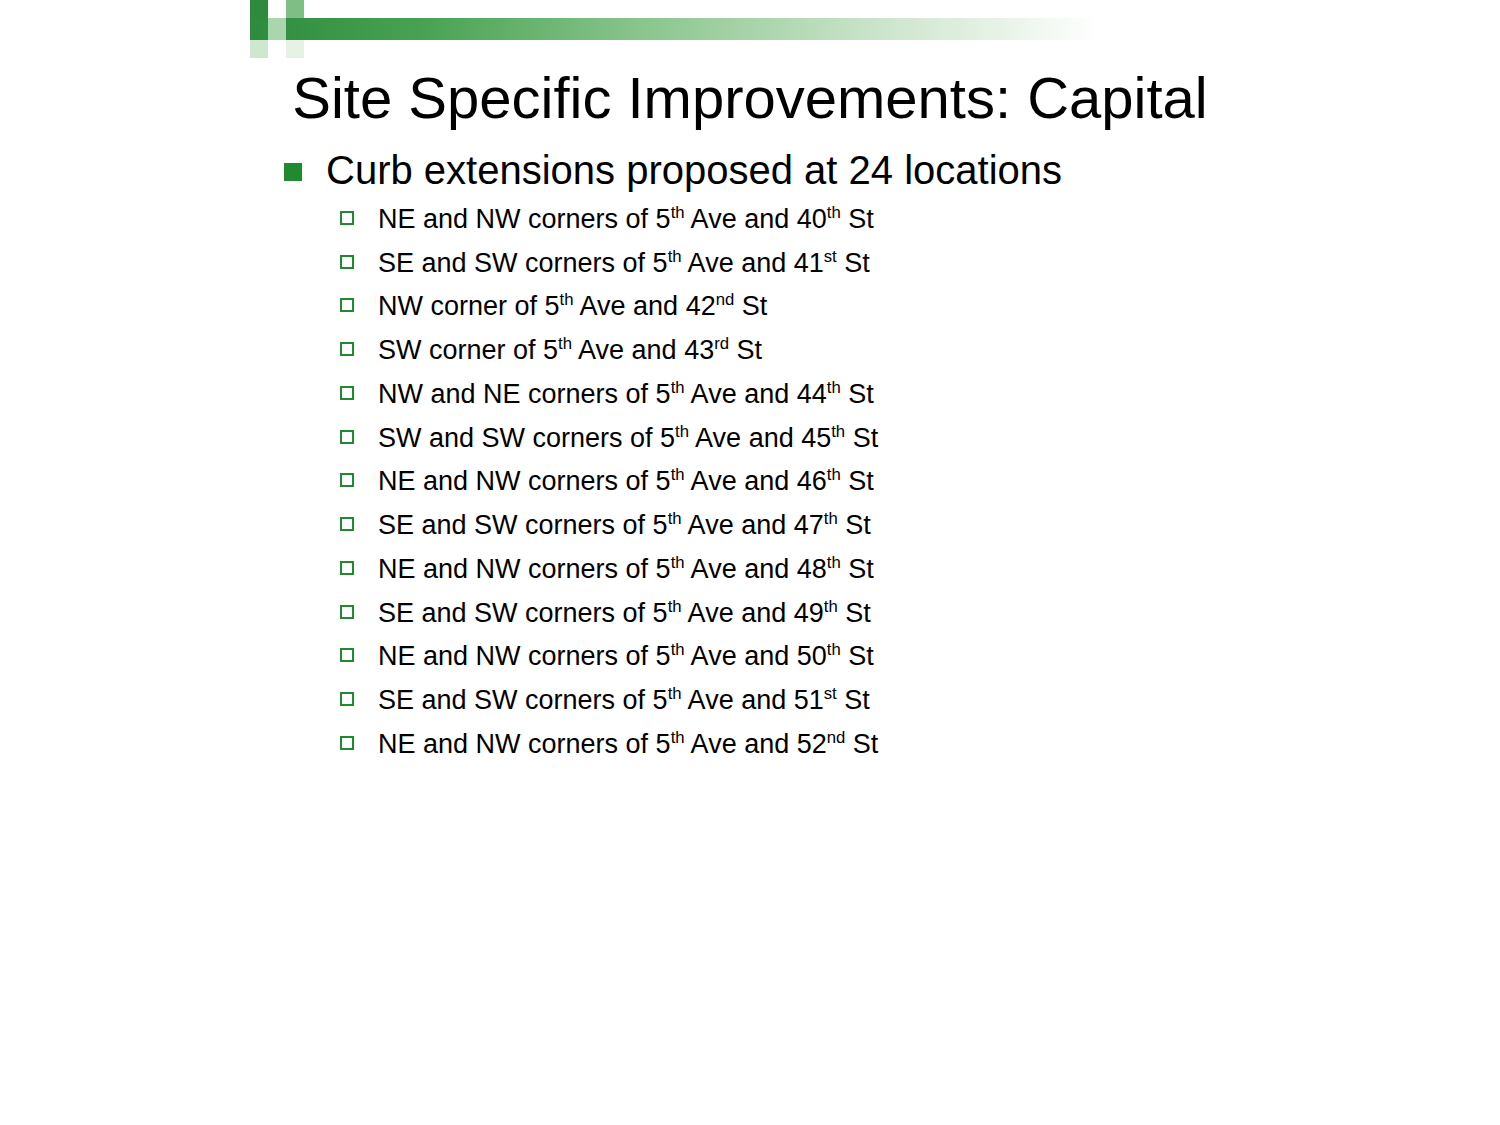Site Specific Improvements: Capital
Curb extensions proposed at 24 locations
NE and NW corners of 5th Ave and 40th St
SE and SW corners of 5th Ave and 41st St
NW corner of 5th Ave and 42nd St
SW corner of 5th Ave and 43rd St
NW and NE corners of 5th Ave and 44th St
SW and SW corners of 5th Ave and 45th St
NE and NW corners of 5th Ave and 46th St
SE and SW corners of 5th Ave and 47th St
NE and NW corners of 5th Ave and 48th St
SE and SW corners of 5th Ave and 49th St
NE and NW corners of 5th Ave and 50th St
SE and SW corners of 5th Ave and 51st St
NE and NW corners of 5th Ave and 52nd St